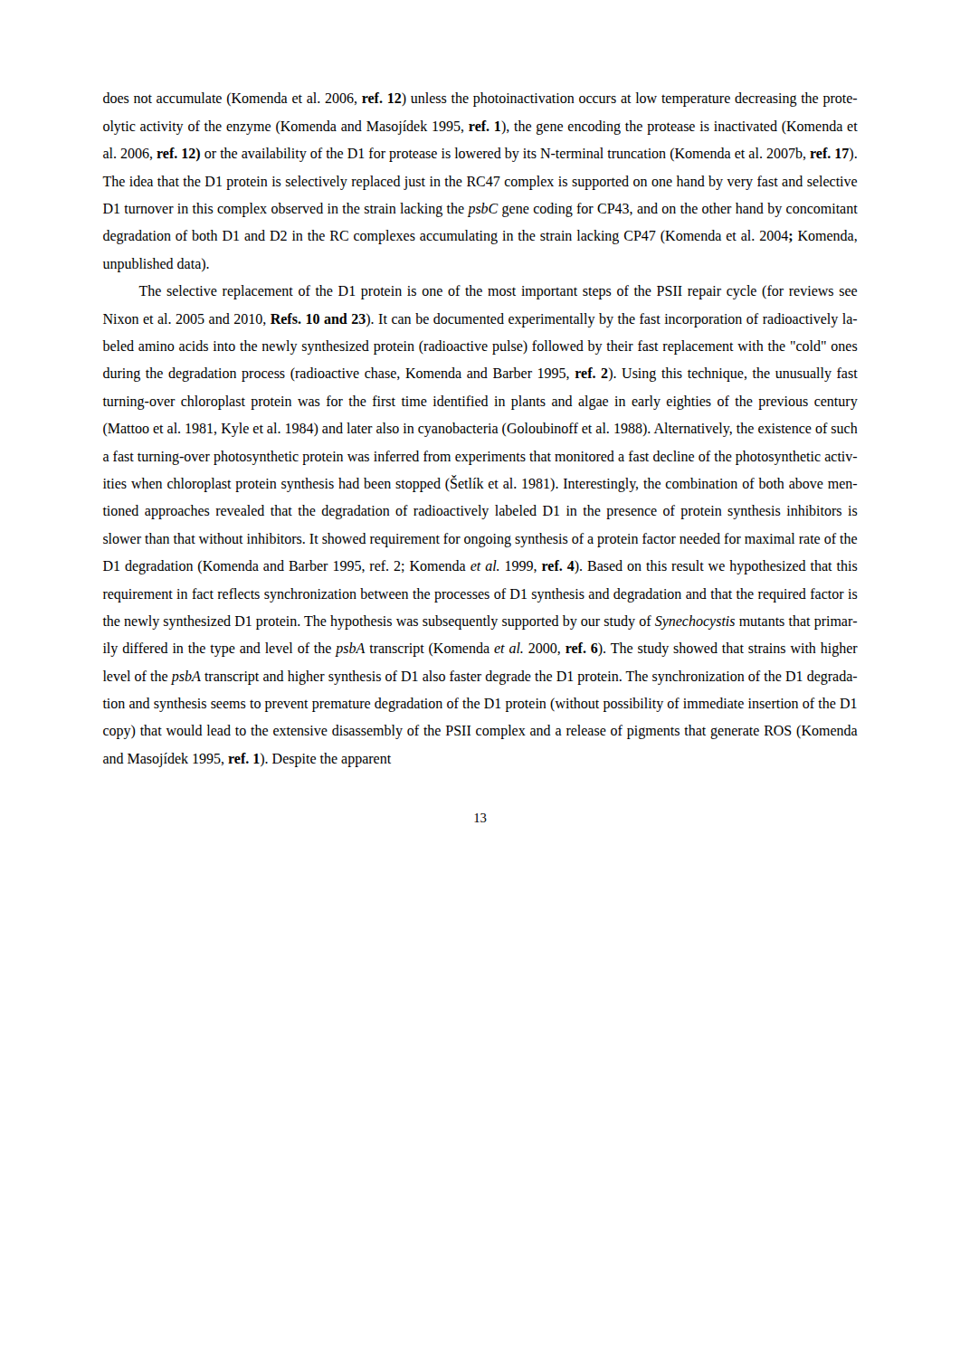does not accumulate (Komenda et al. 2006, ref. 12) unless the photoinactivation occurs at low temperature decreasing the proteolytic activity of the enzyme (Komenda and Masojídek 1995, ref. 1), the gene encoding the protease is inactivated (Komenda et al. 2006, ref. 12) or the availability of the D1 for protease is lowered by its N-terminal truncation (Komenda et al. 2007b, ref. 17). The idea that the D1 protein is selectively replaced just in the RC47 complex is supported on one hand by very fast and selective D1 turnover in this complex observed in the strain lacking the psbC gene coding for CP43, and on the other hand by concomitant degradation of both D1 and D2 in the RC complexes accumulating in the strain lacking CP47 (Komenda et al. 2004; Komenda, unpublished data).
The selective replacement of the D1 protein is one of the most important steps of the PSII repair cycle (for reviews see Nixon et al. 2005 and 2010, Refs. 10 and 23). It can be documented experimentally by the fast incorporation of radioactively labeled amino acids into the newly synthesized protein (radioactive pulse) followed by their fast replacement with the "cold" ones during the degradation process (radioactive chase, Komenda and Barber 1995, ref. 2). Using this technique, the unusually fast turning-over chloroplast protein was for the first time identified in plants and algae in early eighties of the previous century (Mattoo et al. 1981, Kyle et al. 1984) and later also in cyanobacteria (Goloubinoff et al. 1988). Alternatively, the existence of such a fast turning-over photosynthetic protein was inferred from experiments that monitored a fast decline of the photosynthetic activities when chloroplast protein synthesis had been stopped (Šetlík et al. 1981). Interestingly, the combination of both above mentioned approaches revealed that the degradation of radioactively labeled D1 in the presence of protein synthesis inhibitors is slower than that without inhibitors. It showed requirement for ongoing synthesis of a protein factor needed for maximal rate of the D1 degradation (Komenda and Barber 1995, ref. 2; Komenda et al. 1999, ref. 4). Based on this result we hypothesized that this requirement in fact reflects synchronization between the processes of D1 synthesis and degradation and that the required factor is the newly synthesized D1 protein. The hypothesis was subsequently supported by our study of Synechocystis mutants that primarily differed in the type and level of the psbA transcript (Komenda et al. 2000, ref. 6). The study showed that strains with higher level of the psbA transcript and higher synthesis of D1 also faster degrade the D1 protein. The synchronization of the D1 degradation and synthesis seems to prevent premature degradation of the D1 protein (without possibility of immediate insertion of the D1 copy) that would lead to the extensive disassembly of the PSII complex and a release of pigments that generate ROS (Komenda and Masojídek 1995, ref. 1). Despite the apparent
13